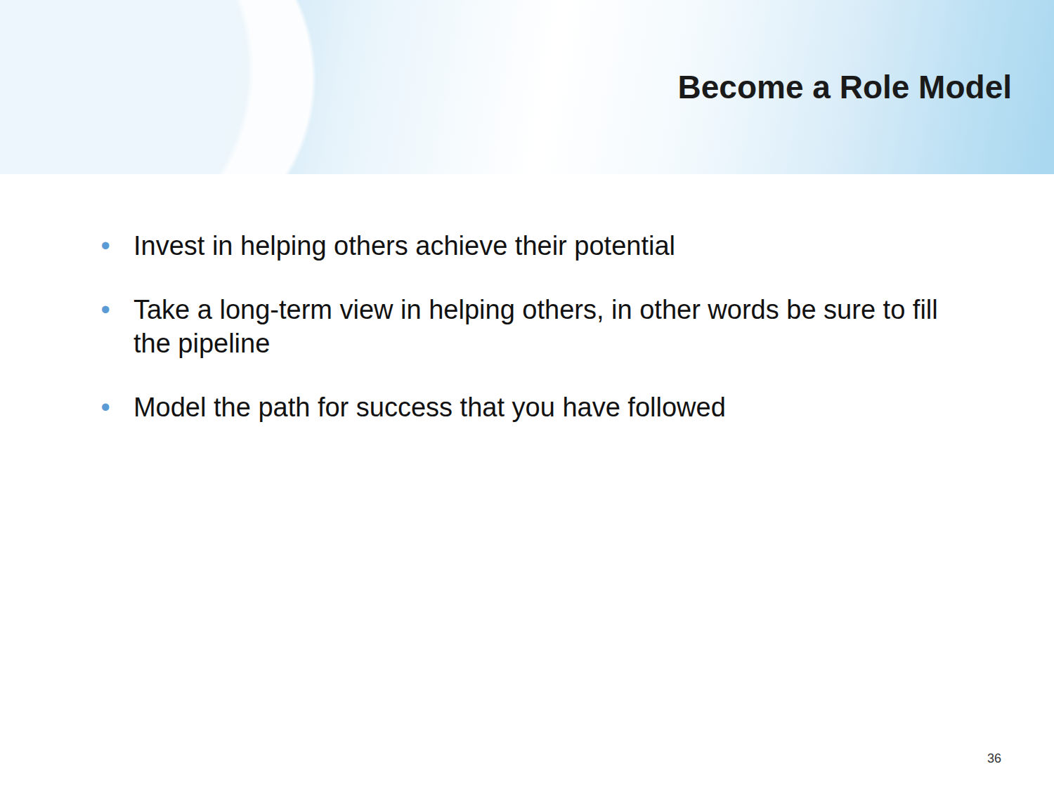Become a Role Model
Invest in helping others achieve their potential
Take a long-term view in helping others, in other words be sure to fill the pipeline
Model the path for success that you have followed
36